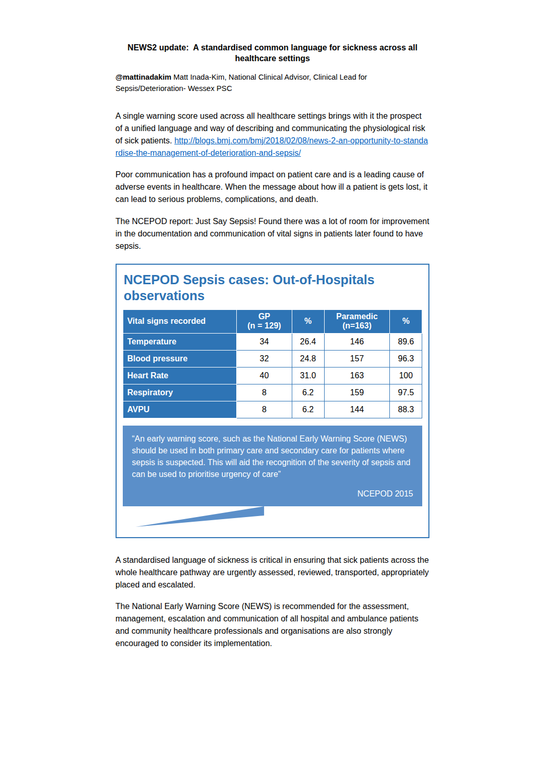NEWS2 update: A standardised common language for sickness across all healthcare settings
@mattinadakim Matt Inada-Kim, National Clinical Advisor, Clinical Lead for Sepsis/Deterioration- Wessex PSC
A single warning score used across all healthcare settings brings with it the prospect of a unified language and way of describing and communicating the physiological risk of sick patients. http://blogs.bmj.com/bmj/2018/02/08/news-2-an-opportunity-to-standardise-the-management-of-deterioration-and-sepsis/
Poor communication has a profound impact on patient care and is a leading cause of adverse events in healthcare. When the message about how ill a patient is gets lost, it can lead to serious problems, complications, and death.
The NCEPOD report: Just Say Sepsis! Found there was a lot of room for improvement in the documentation and communication of vital signs in patients later found to have sepsis.
NCEPOD Sepsis cases: Out-of-Hospitals observations
| Vital signs recorded | GP (n = 129) | % | Paramedic (n=163) | % |
| --- | --- | --- | --- | --- |
| Temperature | 34 | 26.4 | 146 | 89.6 |
| Blood pressure | 32 | 24.8 | 157 | 96.3 |
| Heart Rate | 40 | 31.0 | 163 | 100 |
| Respiratory | 8 | 6.2 | 159 | 97.5 |
| AVPU | 8 | 6.2 | 144 | 88.3 |
“An early warning score, such as the National Early Warning Score (NEWS) should be used in both primary care and secondary care for patients where sepsis is suspected. This will aid the recognition of the severity of sepsis and can be used to prioritise urgency of care”
NCEPOD 2015
A standardised language of sickness is critical in ensuring that sick patients across the whole healthcare pathway are urgently assessed, reviewed, transported, appropriately placed and escalated.
The National Early Warning Score (NEWS) is recommended for the assessment, management, escalation and communication of all hospital and ambulance patients and community healthcare professionals and organisations are also strongly encouraged to consider its implementation.